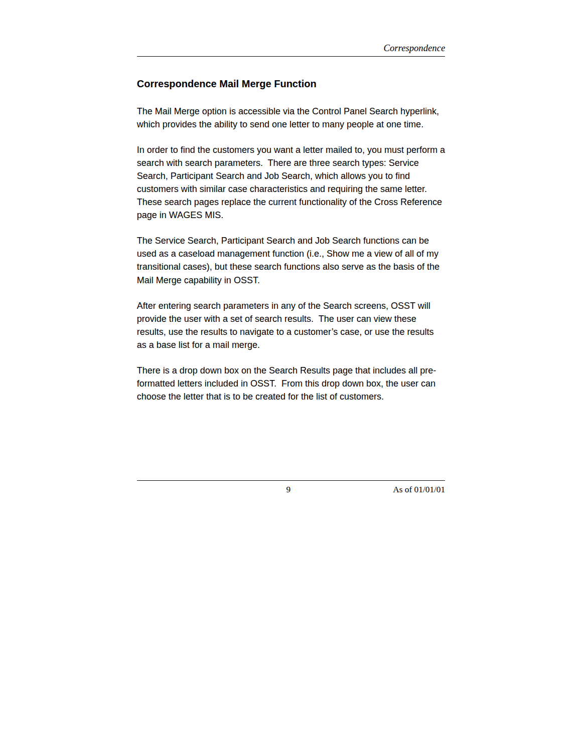Correspondence
Correspondence Mail Merge Function
The Mail Merge option is accessible via the Control Panel Search hyperlink, which provides the ability to send one letter to many people at one time.
In order to find the customers you want a letter mailed to, you must perform a search with search parameters. There are three search types: Service Search, Participant Search and Job Search, which allows you to find customers with similar case characteristics and requiring the same letter. These search pages replace the current functionality of the Cross Reference page in WAGES MIS.
The Service Search, Participant Search and Job Search functions can be used as a caseload management function (i.e., Show me a view of all of my transitional cases), but these search functions also serve as the basis of the Mail Merge capability in OSST.
After entering search parameters in any of the Search screens, OSST will provide the user with a set of search results. The user can view these results, use the results to navigate to a customer’s case, or use the results as a base list for a mail merge.
There is a drop down box on the Search Results page that includes all pre-formatted letters included in OSST. From this drop down box, the user can choose the letter that is to be created for the list of customers.
9 As of 01/01/01